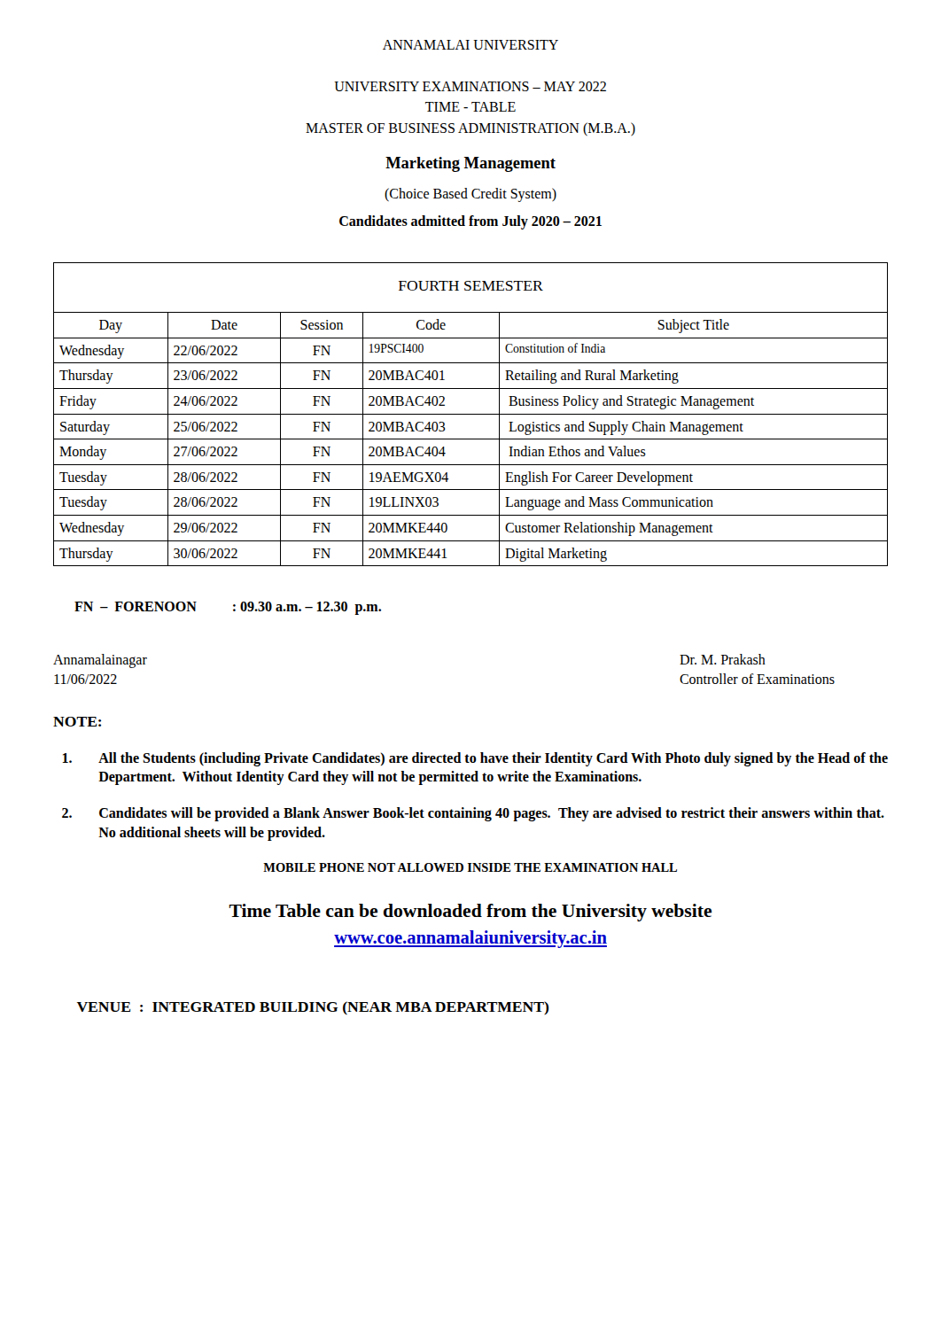ANNAMALAI UNIVERSITY
UNIVERSITY EXAMINATIONS – MAY 2022
TIME - TABLE
MASTER OF BUSINESS ADMINISTRATION (M.B.A.)
Marketing Management
(Choice Based Credit System)
Candidates admitted from July 2020 – 2021
| FOURTH SEMESTER |
| Day | Date | Session | Code | Subject Title |
| Wednesday | 22/06/2022 | FN | 19PSCI400 | Constitution of India |
| Thursday | 23/06/2022 | FN | 20MBAC401 | Retailing and Rural Marketing |
| Friday | 24/06/2022 | FN | 20MBAC402 | Business Policy and Strategic Management |
| Saturday | 25/06/2022 | FN | 20MBAC403 | Logistics and Supply Chain Management |
| Monday | 27/06/2022 | FN | 20MBAC404 | Indian Ethos and Values |
| Tuesday | 28/06/2022 | FN | 19AEMGX04 | English For Career Development |
| Tuesday | 28/06/2022 | FN | 19LLINX03 | Language and Mass Communication |
| Wednesday | 29/06/2022 | FN | 20MMKE440 | Customer Relationship Management |
| Thursday | 30/06/2022 | FN | 20MMKE441 | Digital Marketing |
FN – FORENOON : 09.30 a.m. – 12.30 p.m.
Annamalainagar
11/06/2022
Dr. M. Prakash
Controller of Examinations
NOTE:
All the Students (including Private Candidates) are directed to have their Identity Card With Photo duly signed by the Head of the Department. Without Identity Card they will not be permitted to write the Examinations.
Candidates will be provided a Blank Answer Book-let containing 40 pages. They are advised to restrict their answers within that. No additional sheets will be provided.
MOBILE PHONE NOT ALLOWED INSIDE THE EXAMINATION HALL
Time Table can be downloaded from the University website
www.coe.annamalaiuniversity.ac.in
VENUE : INTEGRATED BUILDING (NEAR MBA DEPARTMENT)